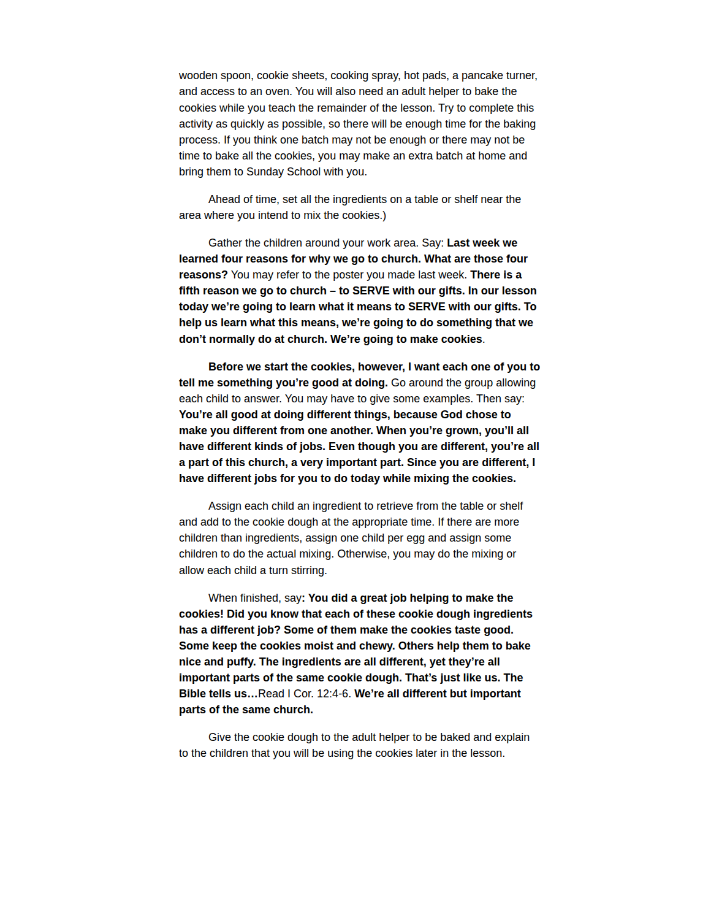wooden spoon, cookie sheets, cooking spray, hot pads, a pancake turner, and access to an oven. You will also need an adult helper to bake the cookies while you teach the remainder of the lesson. Try to complete this activity as quickly as possible, so there will be enough time for the baking process. If you think one batch may not be enough or there may not be time to bake all the cookies, you may make an extra batch at home and bring them to Sunday School with you.
Ahead of time, set all the ingredients on a table or shelf near the area where you intend to mix the cookies.)
Gather the children around your work area. Say: Last week we learned four reasons for why we go to church. What are those four reasons? You may refer to the poster you made last week. There is a fifth reason we go to church – to SERVE with our gifts. In our lesson today we’re going to learn what it means to SERVE with our gifts. To help us learn what this means, we’re going to do something that we don’t normally do at church. We’re going to make cookies.
Before we start the cookies, however, I want each one of you to tell me something you’re good at doing. Go around the group allowing each child to answer. You may have to give some examples. Then say: You’re all good at doing different things, because God chose to make you different from one another. When you’re grown, you’ll all have different kinds of jobs. Even though you are different, you’re all a part of this church, a very important part. Since you are different, I have different jobs for you to do today while mixing the cookies.
Assign each child an ingredient to retrieve from the table or shelf and add to the cookie dough at the appropriate time. If there are more children than ingredients, assign one child per egg and assign some children to do the actual mixing. Otherwise, you may do the mixing or allow each child a turn stirring.
When finished, say: You did a great job helping to make the cookies! Did you know that each of these cookie dough ingredients has a different job? Some of them make the cookies taste good. Some keep the cookies moist and chewy. Others help them to bake nice and puffy. The ingredients are all different, yet they’re all important parts of the same cookie dough. That’s just like us. The Bible tells us…Read I Cor. 12:4-6. We’re all different but important parts of the same church.
Give the cookie dough to the adult helper to be baked and explain to the children that you will be using the cookies later in the lesson.